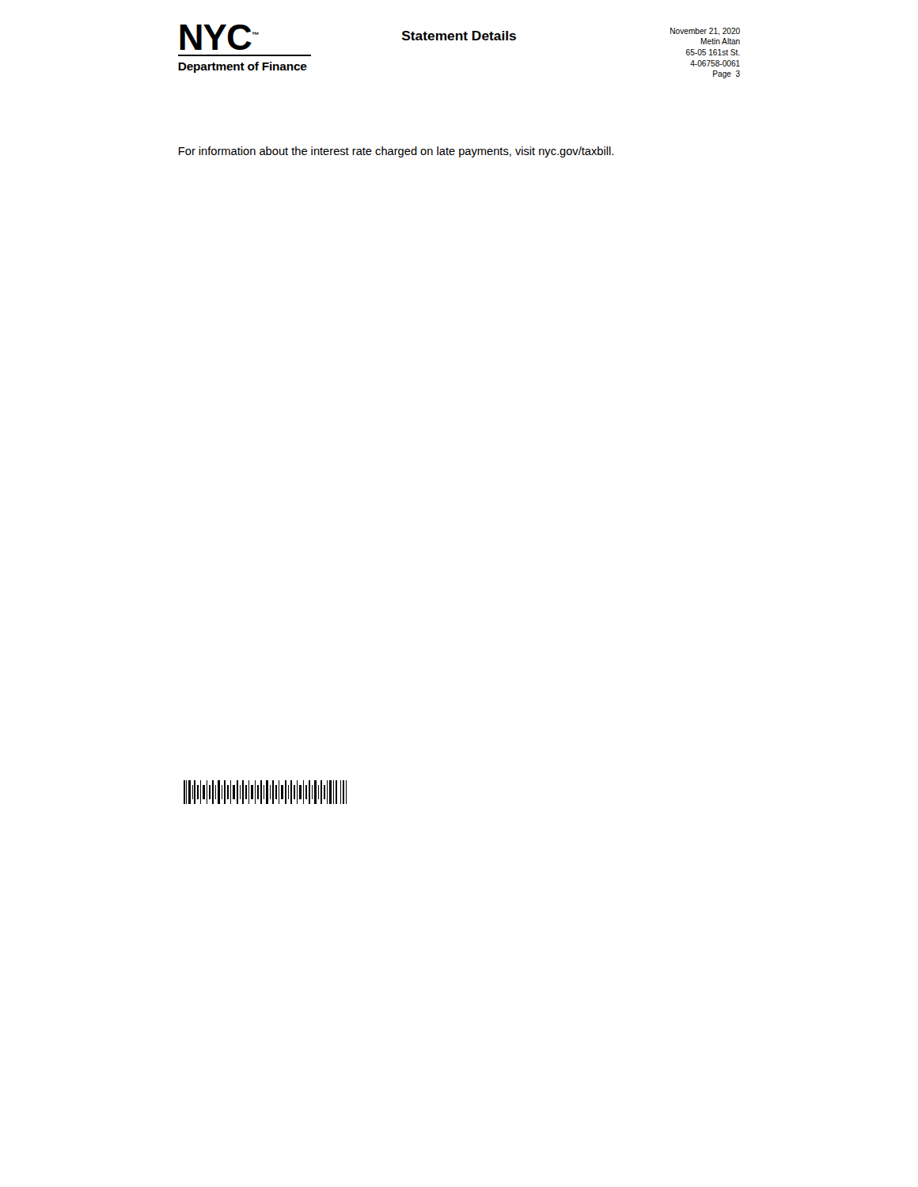NYC™
Department of Finance
Statement Details
November 21, 2020
Metin Altan
65-05 161st St.
4-06758-0061
Page 3
For information about the interest rate charged on late payments, visit nyc.gov/taxbill.